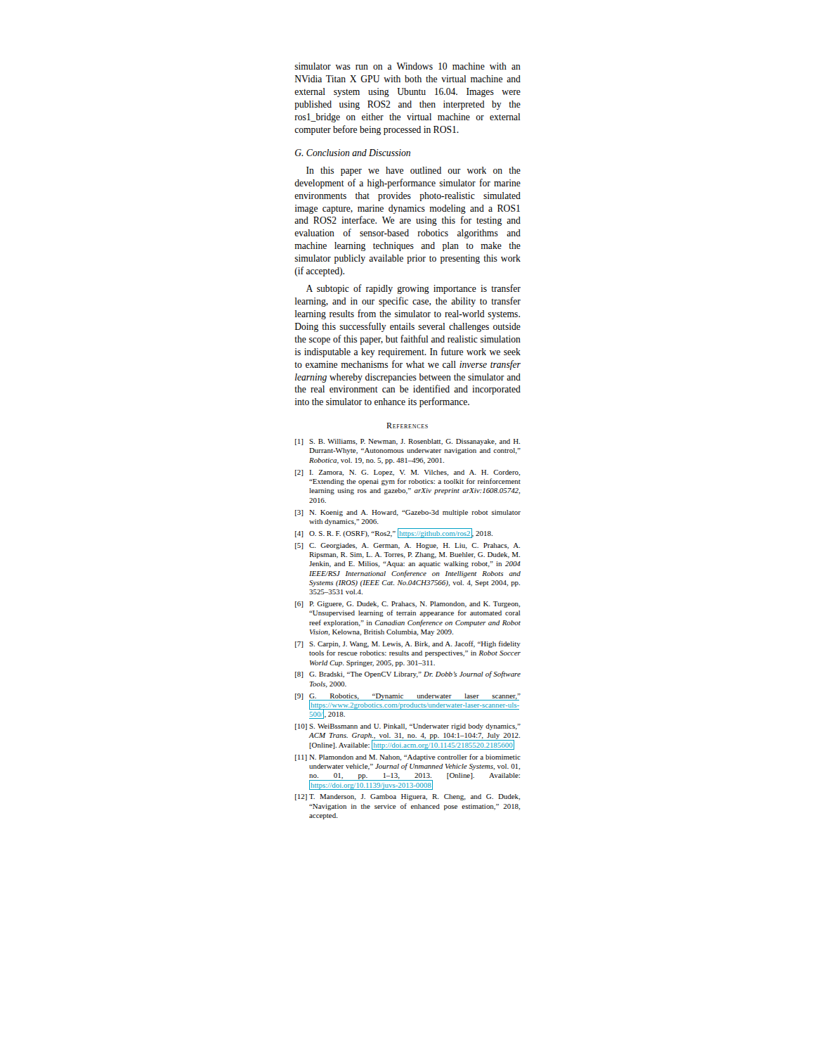simulator was run on a Windows 10 machine with an NVidia Titan X GPU with both the virtual machine and external system using Ubuntu 16.04. Images were published using ROS2 and then interpreted by the ros1_bridge on either the virtual machine or external computer before being processed in ROS1.
G. Conclusion and Discussion
In this paper we have outlined our work on the development of a high-performance simulator for marine environments that provides photo-realistic simulated image capture, marine dynamics modeling and a ROS1 and ROS2 interface. We are using this for testing and evaluation of sensor-based robotics algorithms and machine learning techniques and plan to make the simulator publicly available prior to presenting this work (if accepted).
A subtopic of rapidly growing importance is transfer learning, and in our specific case, the ability to transfer learning results from the simulator to real-world systems. Doing this successfully entails several challenges outside the scope of this paper, but faithful and realistic simulation is indisputable a key requirement. In future work we seek to examine mechanisms for what we call inverse transfer learning whereby discrepancies between the simulator and the real environment can be identified and incorporated into the simulator to enhance its performance.
References
S. B. Williams, P. Newman, J. Rosenblatt, G. Dissanayake, and H. Durrant-Whyte, “Autonomous underwater navigation and control,” Robotica, vol. 19, no. 5, pp. 481–496, 2001.
I. Zamora, N. G. Lopez, V. M. Vilches, and A. H. Cordero, “Extending the openai gym for robotics: a toolkit for reinforcement learning using ros and gazebo,” arXiv preprint arXiv:1608.05742, 2016.
N. Koenig and A. Howard, “Gazebo-3d multiple robot simulator with dynamics,” 2006.
O. S. R. F. (OSRF), “Ros2,” https://github.com/ros2, 2018.
C. Georgiades, A. German, A. Hogue, H. Liu, C. Prahacs, A. Ripsman, R. Sim, L. A. Torres, P. Zhang, M. Buehler, G. Dudek, M. Jenkin, and E. Milios, “Aqua: an aquatic walking robot,” in 2004 IEEE/RSJ International Conference on Intelligent Robots and Systems (IROS) (IEEE Cat. No.04CH37566), vol. 4, Sept 2004, pp. 3525–3531 vol.4.
P. Giguere, G. Dudek, C. Prahacs, N. Plamondon, and K. Turgeon, “Unsupervised learning of terrain appearance for automated coral reef exploration,” in Canadian Conference on Computer and Robot Vision, Kelowna, British Columbia, May 2009.
S. Carpin, J. Wang, M. Lewis, A. Birk, and A. Jacoff, “High fidelity tools for rescue robotics: results and perspectives,” in Robot Soccer World Cup. Springer, 2005, pp. 301–311.
G. Bradski, “The OpenCV Library,” Dr. Dobb’s Journal of Software Tools, 2000.
G. Robotics, “Dynamic underwater laser scanner,” https://www.2grobotics.com/products/underwater-laser-scanner-uls-500/, 2018.
S. WeiBssmann and U. Pinkall, “Underwater rigid body dynamics,” ACM Trans. Graph., vol. 31, no. 4, pp. 104:1–104:7, July 2012. [Online]. Available: http://doi.acm.org/10.1145/2185520.2185600
N. Plamondon and M. Nahon, “Adaptive controller for a biomimetic underwater vehicle,” Journal of Unmanned Vehicle Systems, vol. 01, no. 01, pp. 1–13, 2013. [Online]. Available: https://doi.org/10.1139/juvs-2013-0008
T. Manderson, J. Gamboa Higuera, R. Cheng, and G. Dudek, “Navigation in the service of enhanced pose estimation,” 2018, accepted.